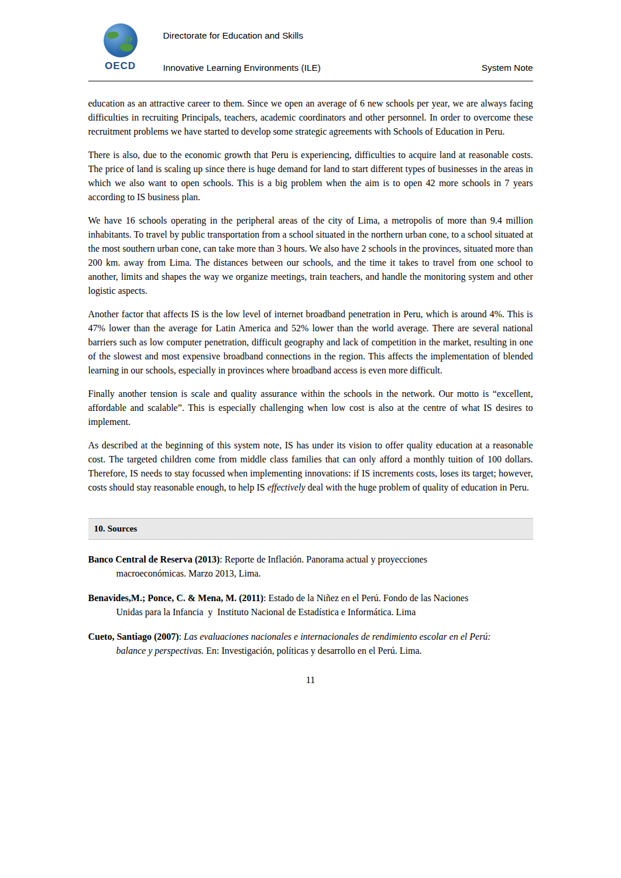»
OECD
Directorate for Education and Skills
Innovative Learning Environments (ILE) System Note
education as an attractive career to them. Since we open an average of 6 new schools per year, we are always facing difficulties in recruiting Principals, teachers, academic coordinators and other personnel. In order to overcome these recruitment problems we have started to develop some strategic agreements with Schools of Education in Peru.
There is also, due to the economic growth that Peru is experiencing, difficulties to acquire land at reasonable costs. The price of land is scaling up since there is huge demand for land to start different types of businesses in the areas in which we also want to open schools. This is a big problem when the aim is to open 42 more schools in 7 years according to IS business plan.
We have 16 schools operating in the peripheral areas of the city of Lima, a metropolis of more than 9.4 million inhabitants. To travel by public transportation from a school situated in the northern urban cone, to a school situated at the most southern urban cone, can take more than 3 hours. We also have 2 schools in the provinces, situated more than 200 km. away from Lima. The distances between our schools, and the time it takes to travel from one school to another, limits and shapes the way we organize meetings, train teachers, and handle the monitoring system and other logistic aspects.
Another factor that affects IS is the low level of internet broadband penetration in Peru, which is around 4%. This is 47% lower than the average for Latin America and 52% lower than the world average. There are several national barriers such as low computer penetration, difficult geography and lack of competition in the market, resulting in one of the slowest and most expensive broadband connections in the region. This affects the implementation of blended learning in our schools, especially in provinces where broadband access is even more difficult.
Finally another tension is scale and quality assurance within the schools in the network. Our motto is “excellent, affordable and scalable”. This is especially challenging when low cost is also at the centre of what IS desires to implement.
As described at the beginning of this system note, IS has under its vision to offer quality education at a reasonable cost. The targeted children come from middle class families that can only afford a monthly tuition of 100 dollars. Therefore, IS needs to stay focussed when implementing innovations: if IS increments costs, loses its target; however, costs should stay reasonable enough, to help IS effectively deal with the huge problem of quality of education in Peru.
10. Sources
Banco Central de Reserva (2013): Reporte de Inflación. Panorama actual y proyecciones macroeconómicas. Marzo 2013, Lima.
Benavides,M.; Ponce, C. & Mena, M. (2011): Estado de la Niñez en el Perú. Fondo de las Naciones Unidas para la Infancia y Instituto Nacional de Estadística e Informática. Lima
Cueto, Santiago (2007): Las evaluaciones nacionales e internacionales de rendimiento escolar en el Perú: balance y perspectivas. En: Investigación, políticas y desarrollo en el Perú. Lima.
11